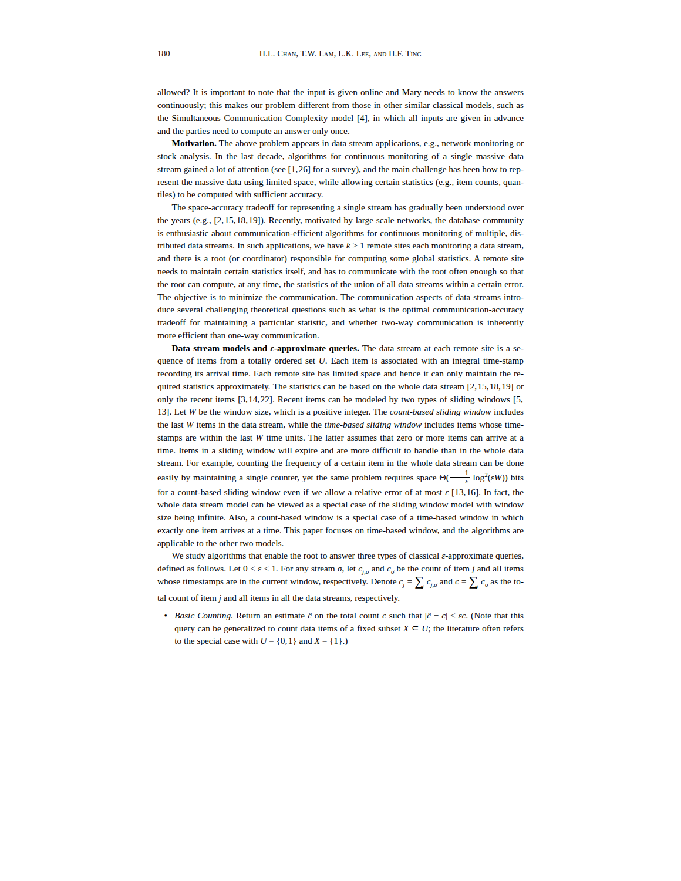180 H.L. Chan, T.W. Lam, L.K. Lee, and H.F. Ting
allowed? It is important to note that the input is given online and Mary needs to know the answers continuously; this makes our problem different from those in other similar classical models, such as the Simultaneous Communication Complexity model [4], in which all inputs are given in advance and the parties need to compute an answer only once.
Motivation. The above problem appears in data stream applications, e.g., network monitoring or stock analysis. In the last decade, algorithms for continuous monitoring of a single massive data stream gained a lot of attention (see [1, 26] for a survey), and the main challenge has been how to represent the massive data using limited space, while allowing certain statistics (e.g., item counts, quantiles) to be computed with sufficient accuracy.
The space-accuracy tradeoff for representing a single stream has gradually been understood over the years (e.g., [2, 15, 18, 19]). Recently, motivated by large scale networks, the database community is enthusiastic about communication-efficient algorithms for continuous monitoring of multiple, distributed data streams. In such applications, we have k ≥ 1 remote sites each monitoring a data stream, and there is a root (or coordinator) responsible for computing some global statistics. A remote site needs to maintain certain statistics itself, and has to communicate with the root often enough so that the root can compute, at any time, the statistics of the union of all data streams within a certain error. The objective is to minimize the communication. The communication aspects of data streams introduce several challenging theoretical questions such as what is the optimal communication-accuracy tradeoff for maintaining a particular statistic, and whether two-way communication is inherently more efficient than one-way communication.
Data stream models and ε-approximate queries. The data stream at each remote site is a sequence of items from a totally ordered set U. Each item is associated with an integral time-stamp recording its arrival time. Each remote site has limited space and hence it can only maintain the required statistics approximately. The statistics can be based on the whole data stream [2, 15, 18, 19] or only the recent items [3, 14, 22]. Recent items can be modeled by two types of sliding windows [5, 13]. Let W be the window size, which is a positive integer. The count-based sliding window includes the last W items in the data stream, while the time-based sliding window includes items whose time-stamps are within the last W time units. The latter assumes that zero or more items can arrive at a time. Items in a sliding window will expire and are more difficult to handle than in the whole data stream. For example, counting the frequency of a certain item in the whole data stream can be done easily by maintaining a single counter, yet the same problem requires space Θ(1 ε log2(εW)) bits for a count-based sliding window even if we allow a relative error of at most ε [13, 16]. In fact, the whole data stream model can be viewed as a special case of the sliding window model with window size being infinite. Also, a count-based window is a special case of a time-based window in which exactly one item arrives at a time. This paper focuses on time-based window, and the algorithms are applicable to the other two models.
We study algorithms that enable the root to answer three types of classical ε-approximate queries, defined as follows. Let 0 < ε < 1. For any stream σ, let cj,σ and cσ be the count of item j and all items whose timestamps are in the current window, respectively. Denote cj = ∑σ cj,σ and c = ∑σ cσ as the total count of item j and all items in all the data streams, respectively.
Basic Counting. Return an estimate ĉ on the total count c such that |ĉ − c| ≤ εc. (Note that this query can be generalized to count data items of a fixed subset X ⊆ U; the literature often refers to the special case with U = {0, 1} and X = {1}.)